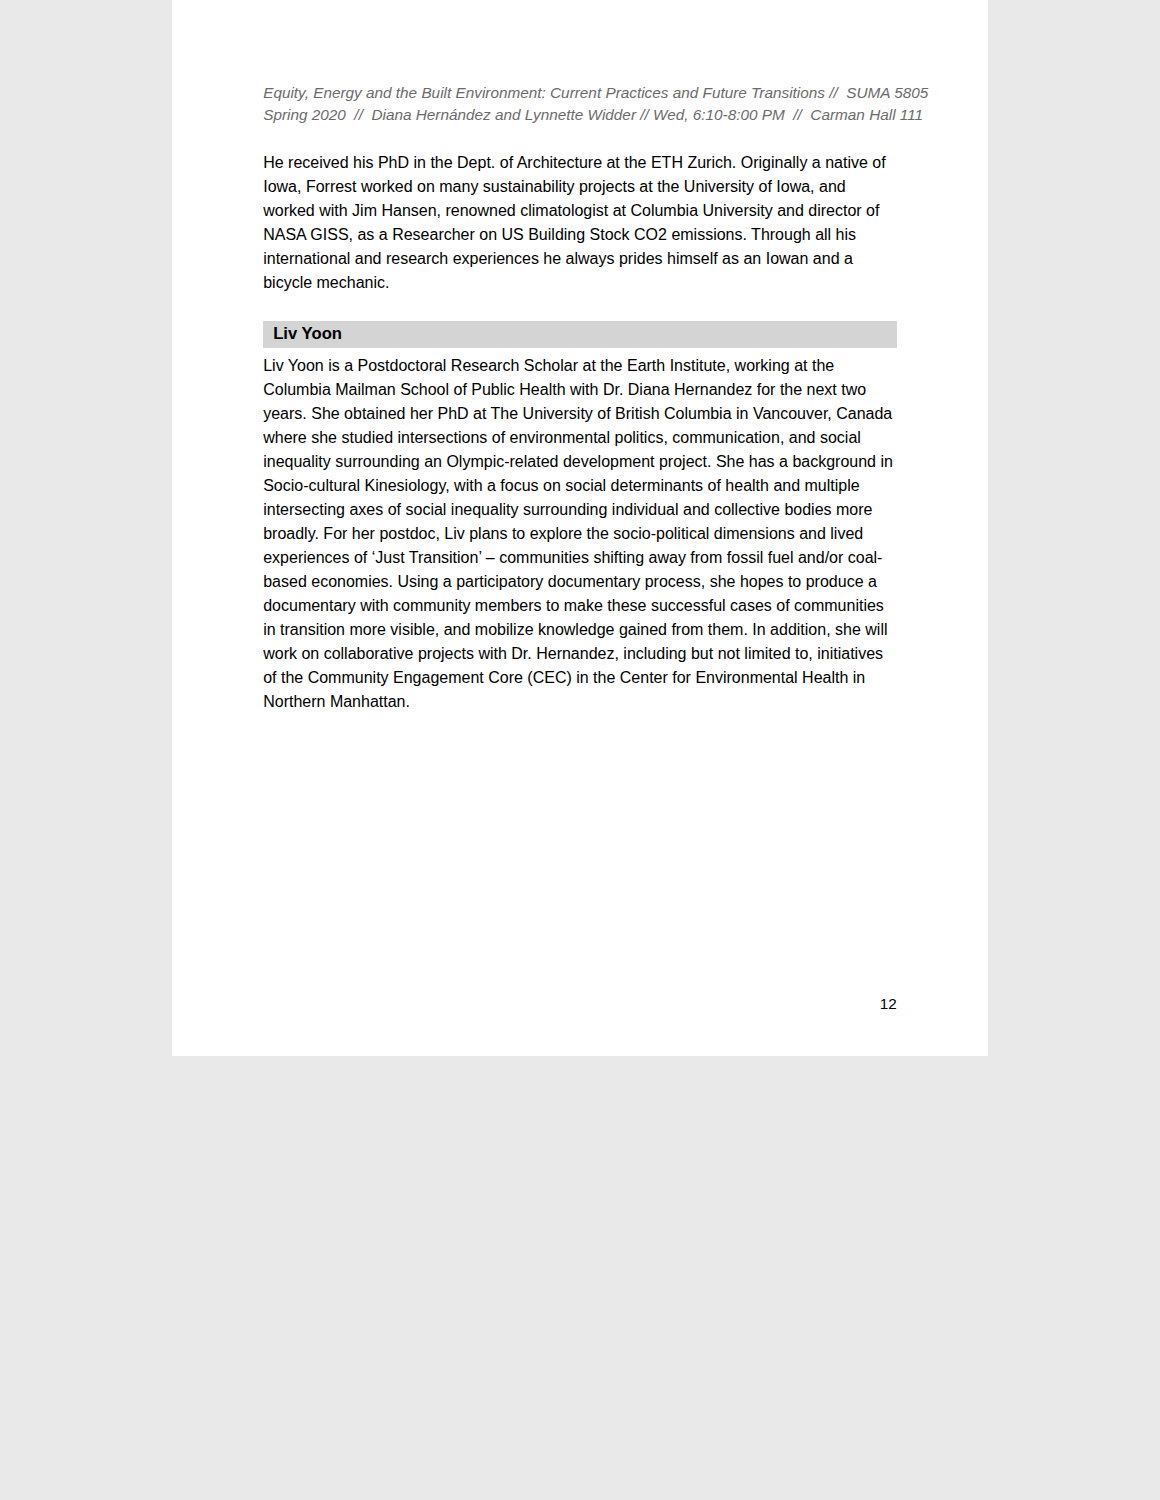Equity, Energy and the Built Environment: Current Practices and Future Transitions // SUMA 5805 Spring 2020 // Diana Hernández and Lynnette Widder // Wed, 6:10-8:00 PM // Carman Hall 111
He received his PhD in the Dept. of Architecture at the ETH Zurich. Originally a native of Iowa, Forrest worked on many sustainability projects at the University of Iowa, and worked with Jim Hansen, renowned climatologist at Columbia University and director of NASA GISS, as a Researcher on US Building Stock CO2 emissions. Through all his international and research experiences he always prides himself as an Iowan and a bicycle mechanic.
Liv Yoon
Liv Yoon is a Postdoctoral Research Scholar at the Earth Institute, working at the Columbia Mailman School of Public Health with Dr. Diana Hernandez for the next two years. She obtained her PhD at The University of British Columbia in Vancouver, Canada where she studied intersections of environmental politics, communication, and social inequality surrounding an Olympic-related development project. She has a background in Socio-cultural Kinesiology, with a focus on social determinants of health and multiple intersecting axes of social inequality surrounding individual and collective bodies more broadly. For her postdoc, Liv plans to explore the socio-political dimensions and lived experiences of ‘Just Transition’ – communities shifting away from fossil fuel and/or coal-based economies. Using a participatory documentary process, she hopes to produce a documentary with community members to make these successful cases of communities in transition more visible, and mobilize knowledge gained from them. In addition, she will work on collaborative projects with Dr. Hernandez, including but not limited to, initiatives of the Community Engagement Core (CEC) in the Center for Environmental Health in Northern Manhattan.
12